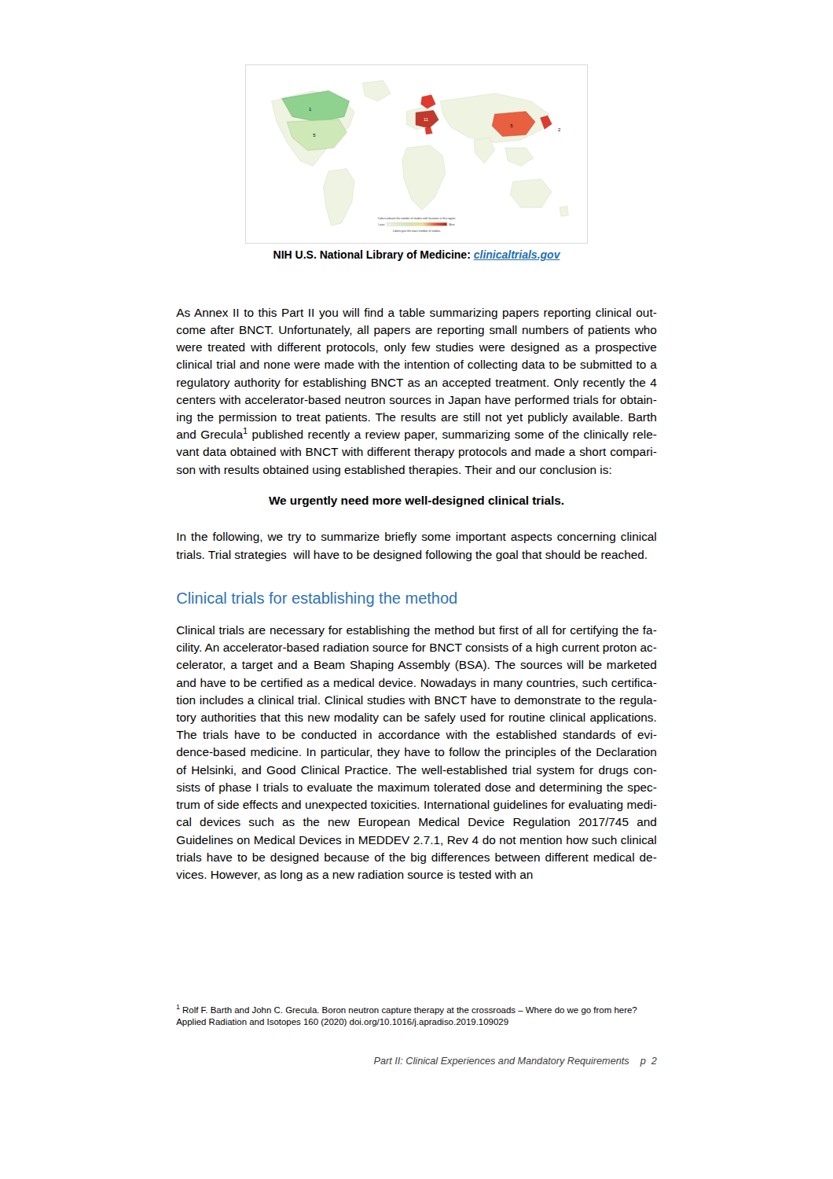1 5 11 5 2 Colors indicate the number of studies with locations in this region. Least Most Labels give the exact number of studies.
NIH U.S. National Library of Medicine: clinicaltrials.gov
As Annex II to this Part II you will find a table summarizing papers reporting clinical outcome after BNCT. Unfortunately, all papers are reporting small numbers of patients who were treated with different protocols, only few studies were designed as a prospective clinical trial and none were made with the intention of collecting data to be submitted to a regulatory authority for establishing BNCT as an accepted treatment. Only recently the 4 centers with accelerator-based neutron sources in Japan have performed trials for obtaining the permission to treat patients. The results are still not yet publicly available. Barth and Grecula1 published recently a review paper, summarizing some of the clinically relevant data obtained with BNCT with different therapy protocols and made a short comparison with results obtained using established therapies. Their and our conclusion is:
We urgently need more well-designed clinical trials.
In the following, we try to summarize briefly some important aspects concerning clinical trials. Trial strategies will have to be designed following the goal that should be reached.
Clinical trials for establishing the method
Clinical trials are necessary for establishing the method but first of all for certifying the facility. An accelerator-based radiation source for BNCT consists of a high current proton accelerator, a target and a Beam Shaping Assembly (BSA). The sources will be marketed and have to be certified as a medical device. Nowadays in many countries, such certification includes a clinical trial. Clinical studies with BNCT have to demonstrate to the regulatory authorities that this new modality can be safely used for routine clinical applications. The trials have to be conducted in accordance with the established standards of evidence-based medicine. In particular, they have to follow the principles of the Declaration of Helsinki, and Good Clinical Practice. The well-established trial system for drugs consists of phase I trials to evaluate the maximum tolerated dose and determining the spectrum of side effects and unexpected toxicities. International guidelines for evaluating medical devices such as the new European Medical Device Regulation 2017/745 and Guidelines on Medical Devices in MEDDEV 2.7.1, Rev 4 do not mention how such clinical trials have to be designed because of the big differences between different medical devices. However, as long as a new radiation source is tested with an
1 Rolf F. Barth and John C. Grecula. Boron neutron capture therapy at the crossroads – Where do we go from here? Applied Radiation and Isotopes 160 (2020) doi.org/10.1016/j.apradiso.2019.109029
Part II: Clinical Experiences and Mandatory Requirements p 2